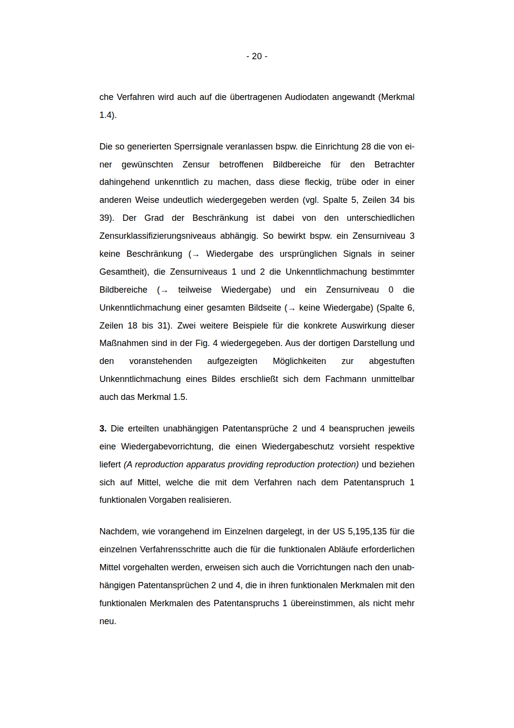- 20 -
che Verfahren wird auch auf die übertragenen Audiodaten angewandt (Merk­mal 1.4).
Die so generierten Sperrsignale veranlassen bspw. die Einrichtung 28 die von ei­ner gewünschten Zensur betroffenen Bildbereiche für den Betrachter dahingehend unkenntlich zu machen, dass diese fleckig, trübe oder in einer anderen Weise un­deutlich wiedergegeben werden (vgl. Spalte 5, Zeilen 34 bis 39). Der Grad der Be­schränkung ist dabei von den unterschiedlichen Zensurklassifizierungsniveaus ab­hängig. So bewirkt bspw. ein Zensurniveau 3 keine Beschränkung (→ Wiederga­be des ursprünglichen Signals in seiner Gesamtheit), die Zensurniveaus 1 und 2 die Unkenntlichmachung bestimmter Bildbereiche (→ teilweise Wiedergabe) und ein Zensurniveau 0 die Unkenntlichmachung einer gesamten Bildseite (→ keine Wiedergabe) (Spalte 6, Zeilen 18 bis 31). Zwei weitere Beispiele für die konkrete Auswirkung dieser Maßnahmen sind in der Fig. 4 wiedergegeben. Aus der dorti­gen Darstellung und den voranstehenden aufgezeigten Möglichkeiten zur abge­stuften Unkenntlichmachung eines Bildes erschließt sich dem Fachmann unmittel­bar auch das Merkmal 1.5.
3. Die erteilten unabhängigen Patentansprüche 2 und 4 beanspruchen jeweils eine Wiedergabevorrichtung, die einen Wiedergabeschutz vorsieht respektive liefert (A reproduction apparatus providing reproduction protection) und beziehen sich auf Mittel, welche die mit dem Verfahren nach dem Patentanspruch 1 funktionalen Vorgaben realisieren.
Nachdem, wie vorangehend im Einzelnen dargelegt, in der US 5,195,135 für die einzelnen Verfahrensschritte auch die für die funktionalen Abläufe erforderlichen Mittel vorgehalten werden, erweisen sich auch die Vorrichtungen nach den unab­hängigen Patentansprüchen 2 und 4, die in ihren funktionalen Merkmalen mit den funktionalen Merkmalen des Patentanspruchs 1 übereinstimmen, als nicht mehr neu.